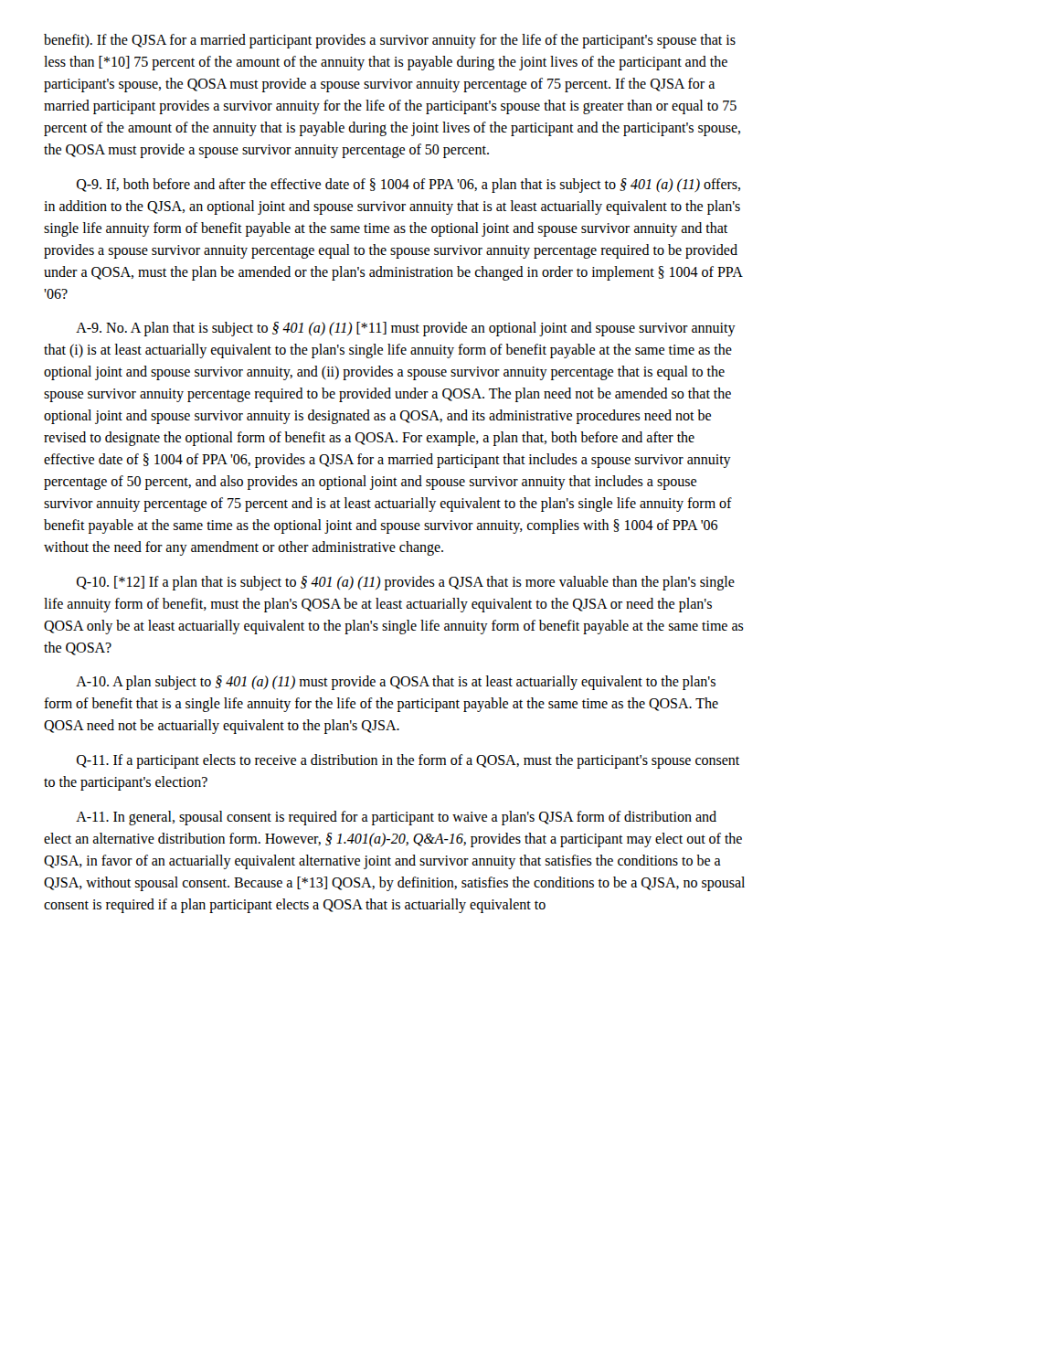benefit). If the QJSA for a married participant provides a survivor annuity for the life of the participant's spouse that is less than [*10] 75 percent of the amount of the annuity that is payable during the joint lives of the participant and the participant's spouse, the QOSA must provide a spouse survivor annuity percentage of 75 percent. If the QJSA for a married participant provides a survivor annuity for the life of the participant's spouse that is greater than or equal to 75 percent of the amount of the annuity that is payable during the joint lives of the participant and the participant's spouse, the QOSA must provide a spouse survivor annuity percentage of 50 percent.
Q-9. If, both before and after the effective date of § 1004 of PPA '06, a plan that is subject to § 401 (a) (11) offers, in addition to the QJSA, an optional joint and spouse survivor annuity that is at least actuarially equivalent to the plan's single life annuity form of benefit payable at the same time as the optional joint and spouse survivor annuity and that provides a spouse survivor annuity percentage equal to the spouse survivor annuity percentage required to be provided under a QOSA, must the plan be amended or the plan's administration be changed in order to implement § 1004 of PPA '06?
A-9. No. A plan that is subject to § 401 (a) (11) [*11] must provide an optional joint and spouse survivor annuity that (i) is at least actuarially equivalent to the plan's single life annuity form of benefit payable at the same time as the optional joint and spouse survivor annuity, and (ii) provides a spouse survivor annuity percentage that is equal to the spouse survivor annuity percentage required to be provided under a QOSA. The plan need not be amended so that the optional joint and spouse survivor annuity is designated as a QOSA, and its administrative procedures need not be revised to designate the optional form of benefit as a QOSA. For example, a plan that, both before and after the effective date of § 1004 of PPA '06, provides a QJSA for a married participant that includes a spouse survivor annuity percentage of 50 percent, and also provides an optional joint and spouse survivor annuity that includes a spouse survivor annuity percentage of 75 percent and is at least actuarially equivalent to the plan's single life annuity form of benefit payable at the same time as the optional joint and spouse survivor annuity, complies with § 1004 of PPA '06 without the need for any amendment or other administrative change.
Q-10. [*12] If a plan that is subject to § 401 (a) (11) provides a QJSA that is more valuable than the plan's single life annuity form of benefit, must the plan's QOSA be at least actuarially equivalent to the QJSA or need the plan's QOSA only be at least actuarially equivalent to the plan's single life annuity form of benefit payable at the same time as the QOSA?
A-10. A plan subject to § 401 (a) (11) must provide a QOSA that is at least actuarially equivalent to the plan's form of benefit that is a single life annuity for the life of the participant payable at the same time as the QOSA. The QOSA need not be actuarially equivalent to the plan's QJSA.
Q-11. If a participant elects to receive a distribution in the form of a QOSA, must the participant's spouse consent to the participant's election?
A-11. In general, spousal consent is required for a participant to waive a plan's QJSA form of distribution and elect an alternative distribution form. However, § 1.401(a)-20, Q&A-16, provides that a participant may elect out of the QJSA, in favor of an actuarially equivalent alternative joint and survivor annuity that satisfies the conditions to be a QJSA, without spousal consent. Because a [*13] QOSA, by definition, satisfies the conditions to be a QJSA, no spousal consent is required if a plan participant elects a QOSA that is actuarially equivalent to